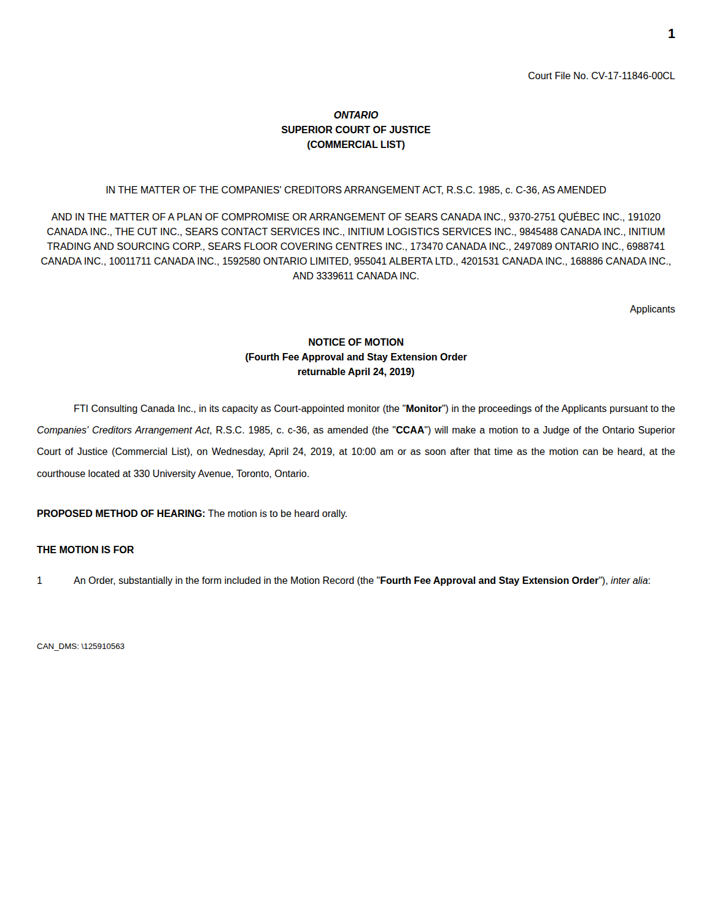1
Court File No. CV-17-11846-00CL
ONTARIO
SUPERIOR COURT OF JUSTICE
(COMMERCIAL LIST)
IN THE MATTER OF THE COMPANIES' CREDITORS ARRANGEMENT ACT, R.S.C. 1985, c. C-36, AS AMENDED
AND IN THE MATTER OF A PLAN OF COMPROMISE OR ARRANGEMENT OF SEARS CANADA INC., 9370-2751 QUÉBEC INC., 191020 CANADA INC., THE CUT INC., SEARS CONTACT SERVICES INC., INITIUM LOGISTICS SERVICES INC., 9845488 CANADA INC., INITIUM TRADING AND SOURCING CORP., SEARS FLOOR COVERING CENTRES INC., 173470 CANADA INC., 2497089 ONTARIO INC., 6988741 CANADA INC., 10011711 CANADA INC., 1592580 ONTARIO LIMITED, 955041 ALBERTA LTD., 4201531 CANADA INC., 168886 CANADA INC., AND 3339611 CANADA INC.
Applicants
NOTICE OF MOTION
(Fourth Fee Approval and Stay Extension Order
returnable April 24, 2019)
FTI Consulting Canada Inc., in its capacity as Court-appointed monitor (the "Monitor") in the proceedings of the Applicants pursuant to the Companies' Creditors Arrangement Act, R.S.C. 1985, c. c-36, as amended (the "CCAA") will make a motion to a Judge of the Ontario Superior Court of Justice (Commercial List), on Wednesday, April 24, 2019, at 10:00 am or as soon after that time as the motion can be heard, at the courthouse located at 330 University Avenue, Toronto, Ontario.
PROPOSED METHOD OF HEARING: The motion is to be heard orally.
THE MOTION IS FOR
1
An Order, substantially in the form included in the Motion Record (the "Fourth Fee Approval and Stay Extension Order"), inter alia:
CAN_DMS: \125910563